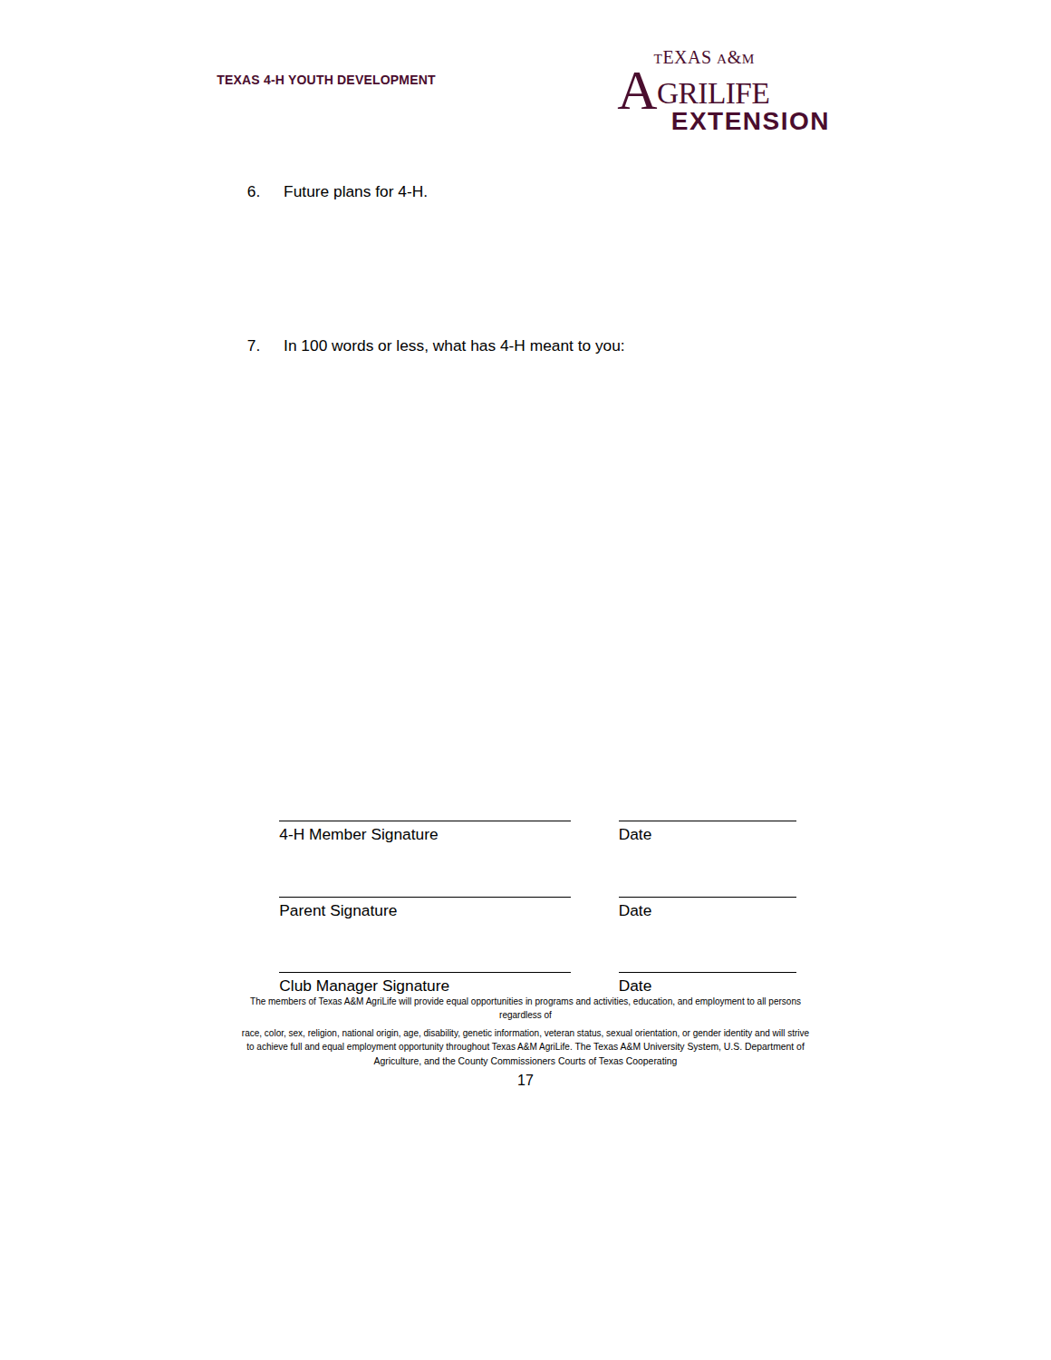TEXAS 4-H YOUTH DEVELOPMENT
TEXAS A&M AGRI LIFE EXTENSION
6. Future plans for 4-H.
7. In 100 words or less, what has 4-H meant to you:
4-H Member Signature
Date
Parent Signature
Date
Club Manager Signature
Date
The members of Texas A&M AgriLife will provide equal opportunities in programs and activities, education, and employment to all persons regardless of
race, color, sex, religion, national origin, age, disability, genetic information, veteran status, sexual orientation, or gender identity and will strive to achieve full and equal employment opportunity throughout Texas A&M AgriLife. The Texas A&M University System, U.S. Department of Agriculture, and the County Commissioners Courts of Texas Cooperating
17